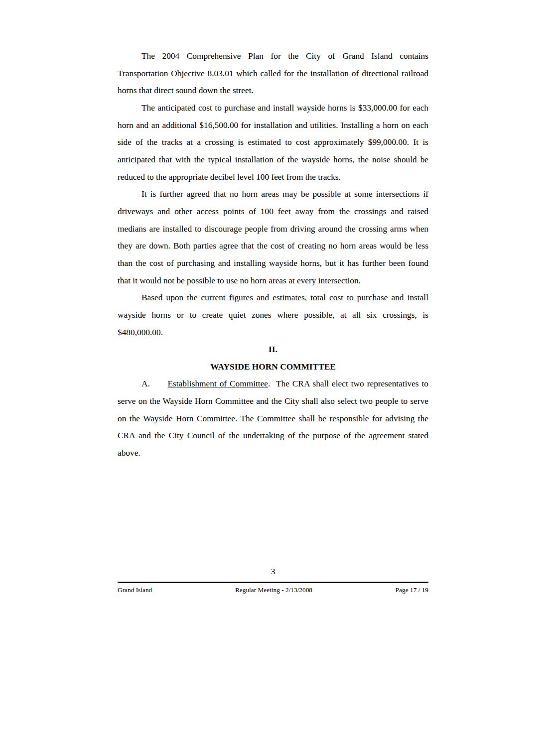The 2004 Comprehensive Plan for the City of Grand Island contains Transportation Objective 8.03.01 which called for the installation of directional railroad horns that direct sound down the street.
The anticipated cost to purchase and install wayside horns is $33,000.00 for each horn and an additional $16,500.00 for installation and utilities. Installing a horn on each side of the tracks at a crossing is estimated to cost approximately $99,000.00. It is anticipated that with the typical installation of the wayside horns, the noise should be reduced to the appropriate decibel level 100 feet from the tracks.
It is further agreed that no horn areas may be possible at some intersections if driveways and other access points of 100 feet away from the crossings and raised medians are installed to discourage people from driving around the crossing arms when they are down. Both parties agree that the cost of creating no horn areas would be less than the cost of purchasing and installing wayside horns, but it has further been found that it would not be possible to use no horn areas at every intersection.
Based upon the current figures and estimates, total cost to purchase and install wayside horns or to create quiet zones where possible, at all six crossings, is $480,000.00.
II.
WAYSIDE HORN COMMITTEE
A. Establishment of Committee. The CRA shall elect two representatives to serve on the Wayside Horn Committee and the City shall also select two people to serve on the Wayside Horn Committee. The Committee shall be responsible for advising the CRA and the City Council of the undertaking of the purpose of the agreement stated above.
3
Grand Island Regular Meeting - 2/13/2008 Page 17 / 19